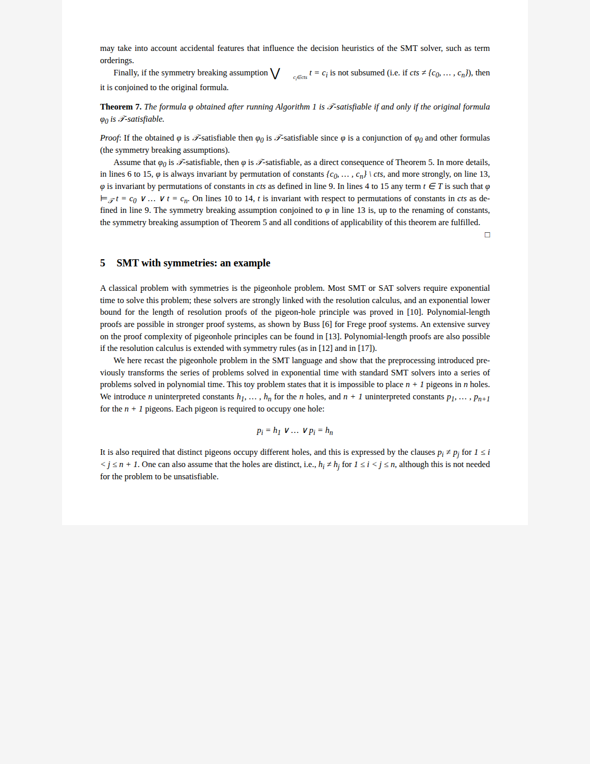may take into account accidental features that influence the decision heuristics of the SMT solver, such as term orderings.
Finally, if the symmetry breaking assumption ⋁ci∈cts t = ci is not subsumed (i.e. if cts ≠ {c0, … , cn}), then it is conjoined to the original formula.
Theorem 7. The formula φ obtained after running Algorithm 1 is 𝒯-satisfiable if and only if the original formula φ0 is 𝒯-satisfiable.
Proof: If the obtained φ is 𝒯-satisfiable then φ0 is 𝒯-satisfiable since φ is a conjunction of φ0 and other formulas (the symmetry breaking assumptions).
Assume that φ0 is 𝒯-satisfiable, then φ is 𝒯-satisfiable, as a direct consequence of Theorem 5. In more details, in lines 6 to 15, φ is always invariant by permutation of constants {c0, … , cn} \ cts, and more strongly, on line 13, φ is invariant by permutations of constants in cts as defined in line 9. In lines 4 to 15 any term t ∈ T is such that φ ⊨𝒯 t = c0 ∨ … ∨ t = cn. On lines 10 to 14, t is invariant with respect to permutations of constants in cts as defined in line 9. The symmetry breaking assumption conjoined to φ in line 13 is, up to the renaming of constants, the symmetry breaking assumption of Theorem 5 and all conditions of applicability of this theorem are fulfilled. □
5 SMT with symmetries: an example
A classical problem with symmetries is the pigeonhole problem. Most SMT or SAT solvers require exponential time to solve this problem; these solvers are strongly linked with the resolution calculus, and an exponential lower bound for the length of resolution proofs of the pigeon-hole principle was proved in [10]. Polynomial-length proofs are possible in stronger proof systems, as shown by Buss [6] for Frege proof systems. An extensive survey on the proof complexity of pigeonhole principles can be found in [13]. Polynomial-length proofs are also possible if the resolution calculus is extended with symmetry rules (as in [12] and in [17]).
We here recast the pigeonhole problem in the SMT language and show that the preprocessing introduced previously transforms the series of problems solved in exponential time with standard SMT solvers into a series of problems solved in polynomial time. This toy problem states that it is impossible to place n + 1 pigeons in n holes. We introduce n uninterpreted constants h1, … , hn for the n holes, and n + 1 uninterpreted constants p1, … , pn+1 for the n + 1 pigeons. Each pigeon is required to occupy one hole:
pi = h1 ∨ … ∨ pi = hn
It is also required that distinct pigeons occupy different holes, and this is expressed by the clauses pi ≠ pj for 1 ≤ i < j ≤ n + 1. One can also assume that the holes are distinct, i.e., hi ≠ hj for 1 ≤ i < j ≤ n, although this is not needed for the problem to be unsatisfiable.